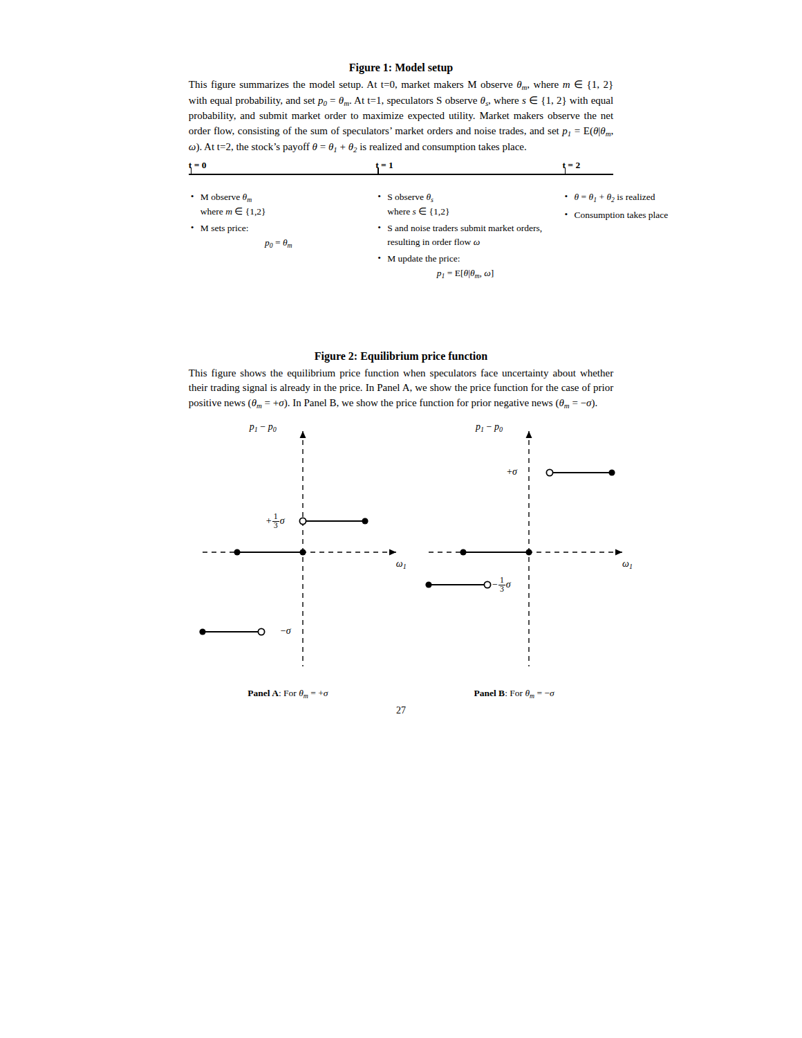Figure 1: Model setup
This figure summarizes the model setup. At t=0, market makers M observe θm, where m ∈ {1, 2} with equal probability, and set p0 = θm. At t=1, speculators S observe θs, where s ∈ {1, 2} with equal probability, and submit market order to maximize expected utility. Market makers observe the net order flow, consisting of the sum of speculators’ market orders and noise trades, and set p1 = E(θ|θm, ω). At t=2, the stock’s payoff θ = θ1 + θ2 is realized and consumption takes place.
t = 0
t = 1
t = 2
M observe θm
where m ∈ {1,2}
M sets price: p0 = θm
S observe θs
where s ∈ {1,2}
S and noise traders submit market orders, resulting in order flow ω
M update the price: p1 = E[θ|θm, ω]
θ = θ1 + θ2 is realized
Consumption takes place
Figure 2: Equilibrium price function
This figure shows the equilibrium price function when speculators face uncertainty about whether their trading signal is already in the price. In Panel A, we show the price function for the case of prior positive news (θm = +σ). In Panel B, we show the price function for prior negative news (θm = −σ).
p1 − p0
ω1
+13 σ
−σ
Panel A: For θm = +σ
p1 − p0
ω1
+σ
−13 σ
Panel B: For θm = −σ
27